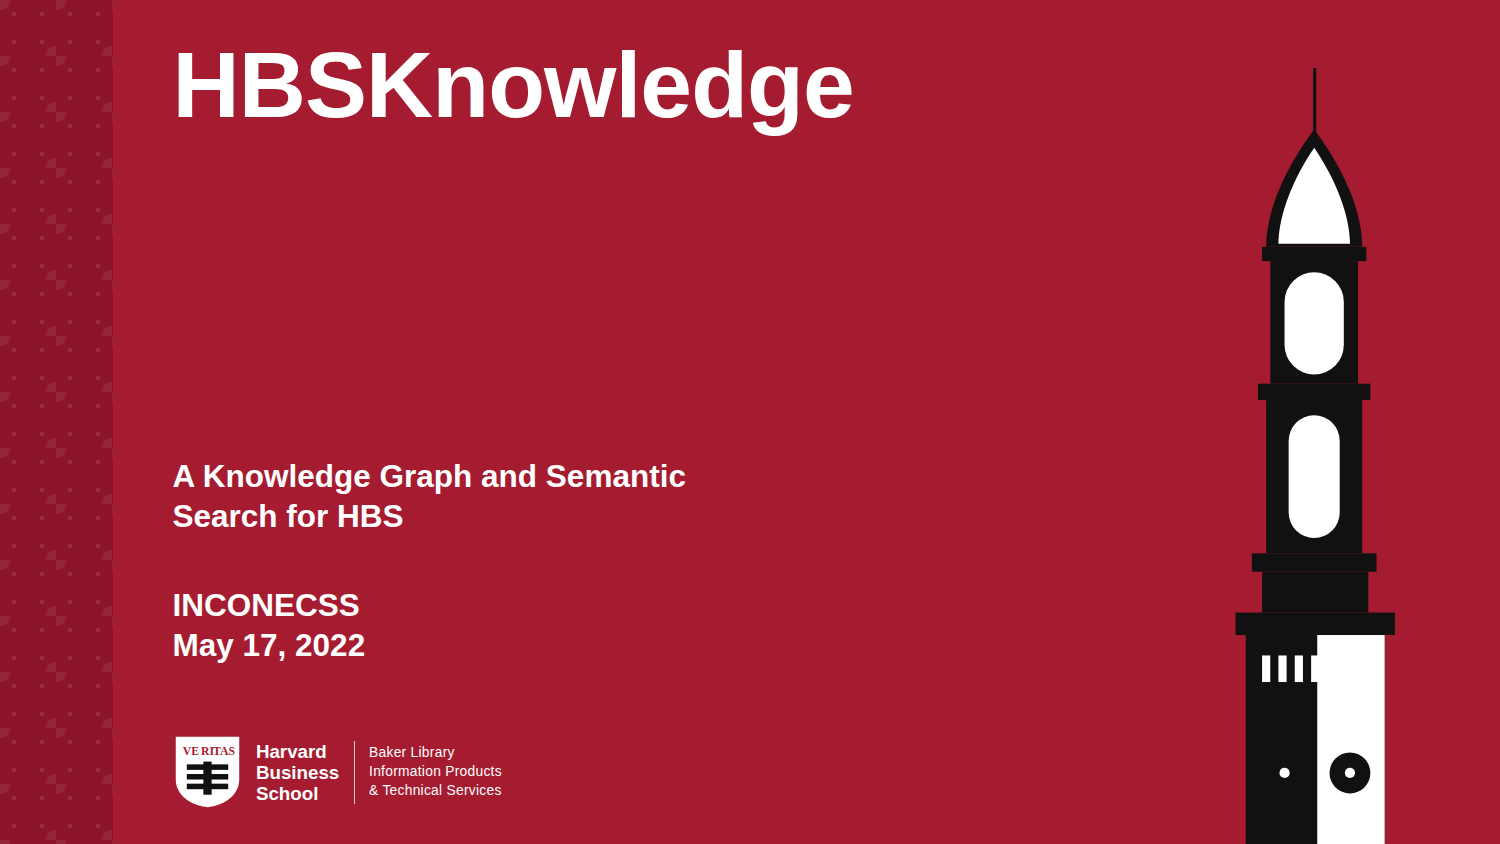HBSKnowledge
A Knowledge Graph and Semantic Search for HBS
INCONECSS
May 17, 2022
VE RI TAS
Harvard
Business
School
Baker Library
Information Products
& Technical Services